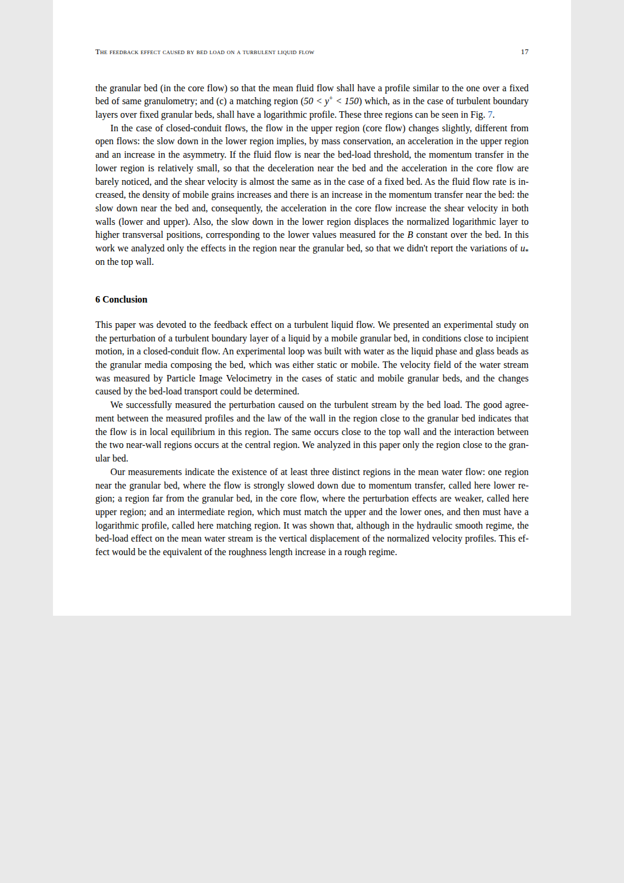The feedback effect caused by bed load on a turbulent liquid flow 17
the granular bed (in the core flow) so that the mean fluid flow shall have a profile similar to the one over a fixed bed of same granulometry; and (c) a matching region (50 < y+ < 150) which, as in the case of turbulent boundary layers over fixed granular beds, shall have a logarithmic profile. These three regions can be seen in Fig. 7.
In the case of closed-conduit flows, the flow in the upper region (core flow) changes slightly, different from open flows: the slow down in the lower region implies, by mass conservation, an acceleration in the upper region and an increase in the asymmetry. If the fluid flow is near the bed-load threshold, the momentum transfer in the lower region is relatively small, so that the deceleration near the bed and the acceleration in the core flow are barely noticed, and the shear velocity is almost the same as in the case of a fixed bed. As the fluid flow rate is increased, the density of mobile grains increases and there is an increase in the momentum transfer near the bed: the slow down near the bed and, consequently, the acceleration in the core flow increase the shear velocity in both walls (lower and upper). Also, the slow down in the lower region displaces the normalized logarithmic layer to higher transversal positions, corresponding to the lower values measured for the B constant over the bed. In this work we analyzed only the effects in the region near the granular bed, so that we didn't report the variations of u* on the top wall.
6 Conclusion
This paper was devoted to the feedback effect on a turbulent liquid flow. We presented an experimental study on the perturbation of a turbulent boundary layer of a liquid by a mobile granular bed, in conditions close to incipient motion, in a closed-conduit flow. An experimental loop was built with water as the liquid phase and glass beads as the granular media composing the bed, which was either static or mobile. The velocity field of the water stream was measured by Particle Image Velocimetry in the cases of static and mobile granular beds, and the changes caused by the bed-load transport could be determined.
We successfully measured the perturbation caused on the turbulent stream by the bed load. The good agreement between the measured profiles and the law of the wall in the region close to the granular bed indicates that the flow is in local equilibrium in this region. The same occurs close to the top wall and the interaction between the two near-wall regions occurs at the central region. We analyzed in this paper only the region close to the granular bed.
Our measurements indicate the existence of at least three distinct regions in the mean water flow: one region near the granular bed, where the flow is strongly slowed down due to momentum transfer, called here lower region; a region far from the granular bed, in the core flow, where the perturbation effects are weaker, called here upper region; and an intermediate region, which must match the upper and the lower ones, and then must have a logarithmic profile, called here matching region. It was shown that, although in the hydraulic smooth regime, the bed-load effect on the mean water stream is the vertical displacement of the normalized velocity profiles. This effect would be the equivalent of the roughness length increase in a rough regime.